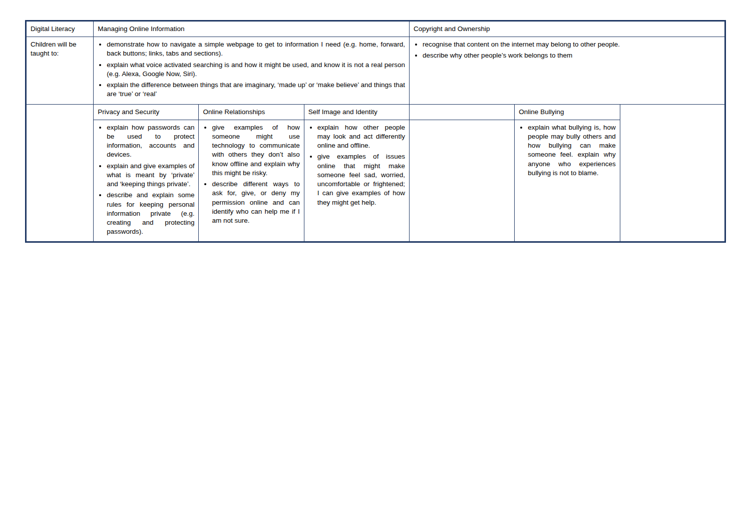| Digital Literacy | Managing Online Information | Copyright and Ownership |
| Children will be taught to: | demonstrate how to navigate a simple webpage to get to information I need (e.g. home, forward, back buttons; links, tabs and sections). explain what voice activated searching is and how it might be used, and know it is not a real person (e.g. Alexa, Google Now, Siri). explain the difference between things that are imaginary, ‘made up’ or ‘make believe’ and things that are ‘true’ or ‘real’ | recognise that content on the internet may belong to other people. describe why other people’s work belongs to them |
| | Privacy and Security | Online Relationships | Self Image and Identity | | Online Bullying | |
| | explain how passwords can be used to protect information, accounts and devices. explain and give examples of what is meant by ‘private’ and ‘keeping things private’. describe and explain some rules for keeping personal information private (e.g. creating and protecting passwords). | give examples of how someone might use technology to communicate with others they don’t also know offline and explain why this might be risky. describe different ways to ask for, give, or deny my permission online and can identify who can help me if I am not sure. | explain how other people may look and act differently online and offline. give examples of issues online that might make someone feel sad, worried, uncomfortable or frightened; I can give examples of how they might get help. | | explain what bullying is, how people may bully others and how bullying can make someone feel. explain why anyone who experiences bullying is not to blame. | |